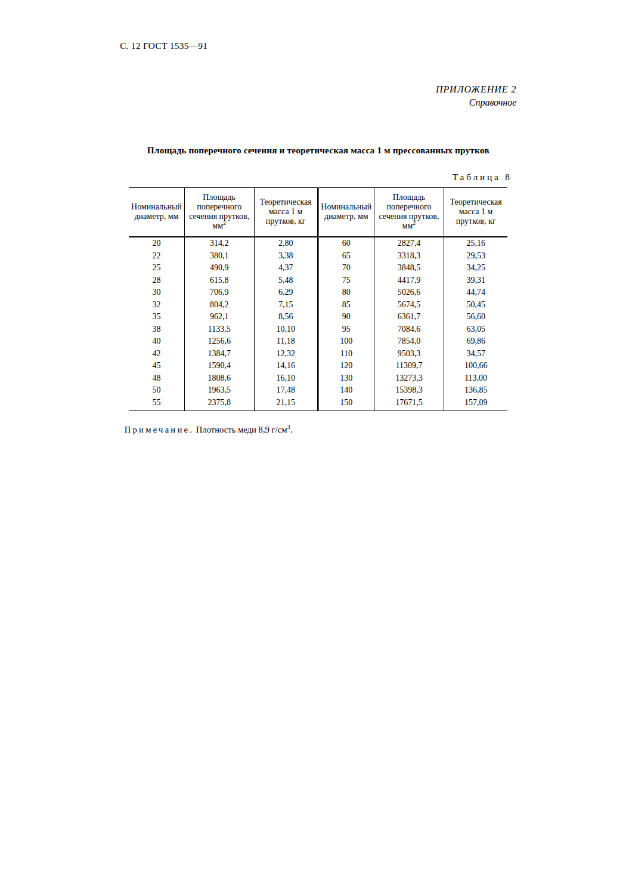С. 12 ГОСТ 1535—91
ПРИЛОЖЕНИЕ 2
Справочное
Площадь поперечного сечения и теоретическая масса 1 м прессованных прутков
Таблица 8
| Номинальный диаметр, мм | Площадь поперечного сечения прутков, мм 2 | Теоретическая масса 1 м прутков, кг | Номинальный диаметр, мм | Площадь поперечного сечения прутков, мм 2 | Теоретическая масса 1 м прутков, кг |
| --- | --- | --- | --- | --- | --- |
| 20 | 314,2 | 2,80 | 60 | 2827,4 | 25,16 |
| 22 | 380,1 | 3,38 | 65 | 3318,3 | 29,53 |
| 25 | 490,9 | 4,37 | 70 | 3848,5 | 34,25 |
| 28 | 615,8 | 5,48 | 75 | 4417,9 | 39,31 |
| 30 | 706,9 | 6,29 | 80 | 5026,6 | 44,74 |
| 32 | 804,2 | 7,15 | 85 | 5674,5 | 50,45 |
| 35 | 962,1 | 8,56 | 90 | 6361,7 | 56,60 |
| 38 | 1133,5 | 10,10 | 95 | 7084,6 | 63,05 |
| 40 | 1256,6 | 11,18 | 100 | 7854,0 | 69,86 |
| 42 | 1384,7 | 12,32 | 110 | 9503,3 | 34,57 |
| 45 | 1590,4 | 14,16 | 120 | 11309,7 | 100,66 |
| 48 | 1808,6 | 16,10 | 130 | 13273,3 | 113,00 |
| 50 | 1963,5 | 17,48 | 140 | 15398,3 | 136,85 |
| 55 | 2375,8 | 21,15 | 150 | 17671,5 | 157,09 |
Примечание. Плотность меди 8,9 г/см3.